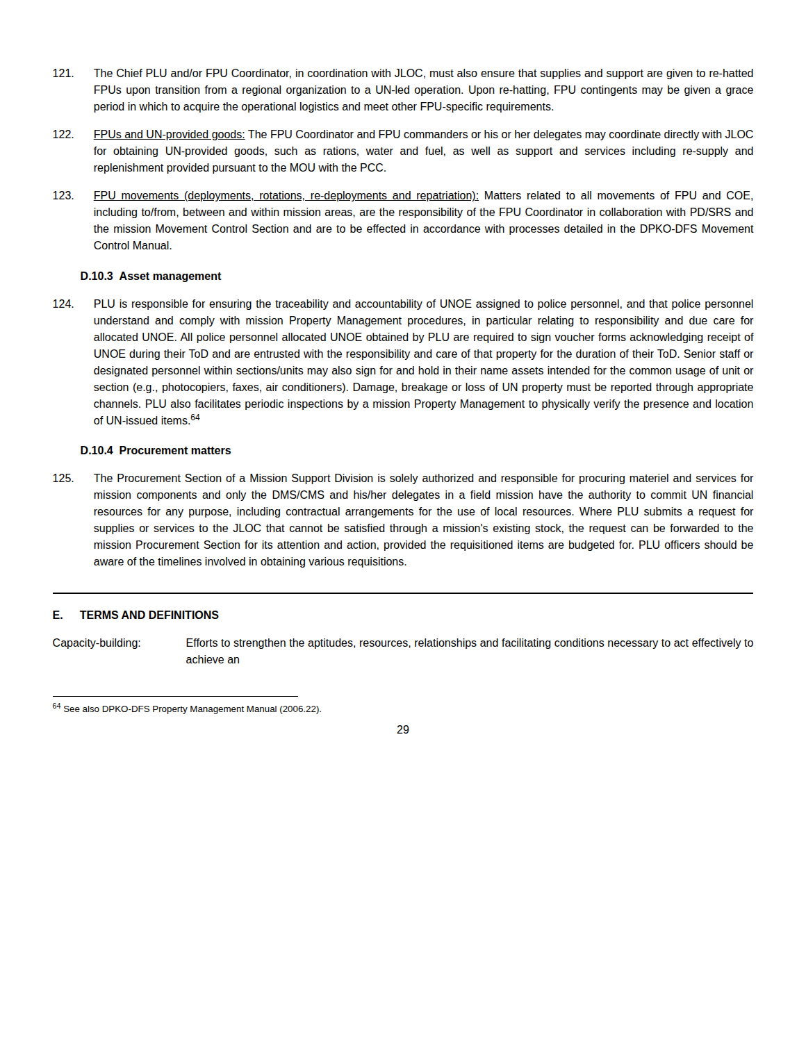121.
The Chief PLU and/or FPU Coordinator, in coordination with JLOC, must also ensure that supplies and support are given to re-hatted FPUs upon transition from a regional organization to a UN-led operation. Upon re-hatting, FPU contingents may be given a grace period in which to acquire the operational logistics and meet other FPU-specific requirements.
122.
FPUs and UN-provided goods: The FPU Coordinator and FPU commanders or his or her delegates may coordinate directly with JLOC for obtaining UN-provided goods, such as rations, water and fuel, as well as support and services including re-supply and replenishment provided pursuant to the MOU with the PCC.
123.
FPU movements (deployments, rotations, re-deployments and repatriation): Matters related to all movements of FPU and COE, including to/from, between and within mission areas, are the responsibility of the FPU Coordinator in collaboration with PD/SRS and the mission Movement Control Section and are to be effected in accordance with processes detailed in the DPKO-DFS Movement Control Manual.
D.10.3 Asset management
124.
PLU is responsible for ensuring the traceability and accountability of UNOE assigned to police personnel, and that police personnel understand and comply with mission Property Management procedures, in particular relating to responsibility and due care for allocated UNOE. All police personnel allocated UNOE obtained by PLU are required to sign voucher forms acknowledging receipt of UNOE during their ToD and are entrusted with the responsibility and care of that property for the duration of their ToD. Senior staff or designated personnel within sections/units may also sign for and hold in their name assets intended for the common usage of unit or section (e.g., photocopiers, faxes, air conditioners). Damage, breakage or loss of UN property must be reported through appropriate channels. PLU also facilitates periodic inspections by a mission Property Management to physically verify the presence and location of UN-issued items.64
D.10.4 Procurement matters
125.
The Procurement Section of a Mission Support Division is solely authorized and responsible for procuring materiel and services for mission components and only the DMS/CMS and his/her delegates in a field mission have the authority to commit UN financial resources for any purpose, including contractual arrangements for the use of local resources. Where PLU submits a request for supplies or services to the JLOC that cannot be satisfied through a mission's existing stock, the request can be forwarded to the mission Procurement Section for its attention and action, provided the requisitioned items are budgeted for. PLU officers should be aware of the timelines involved in obtaining various requisitions.
E.
TERMS AND DEFINITIONS
Capacity-building:
Efforts to strengthen the aptitudes, resources, relationships and facilitating conditions necessary to act effectively to achieve an
64 See also DPKO-DFS Property Management Manual (2006.22).
29